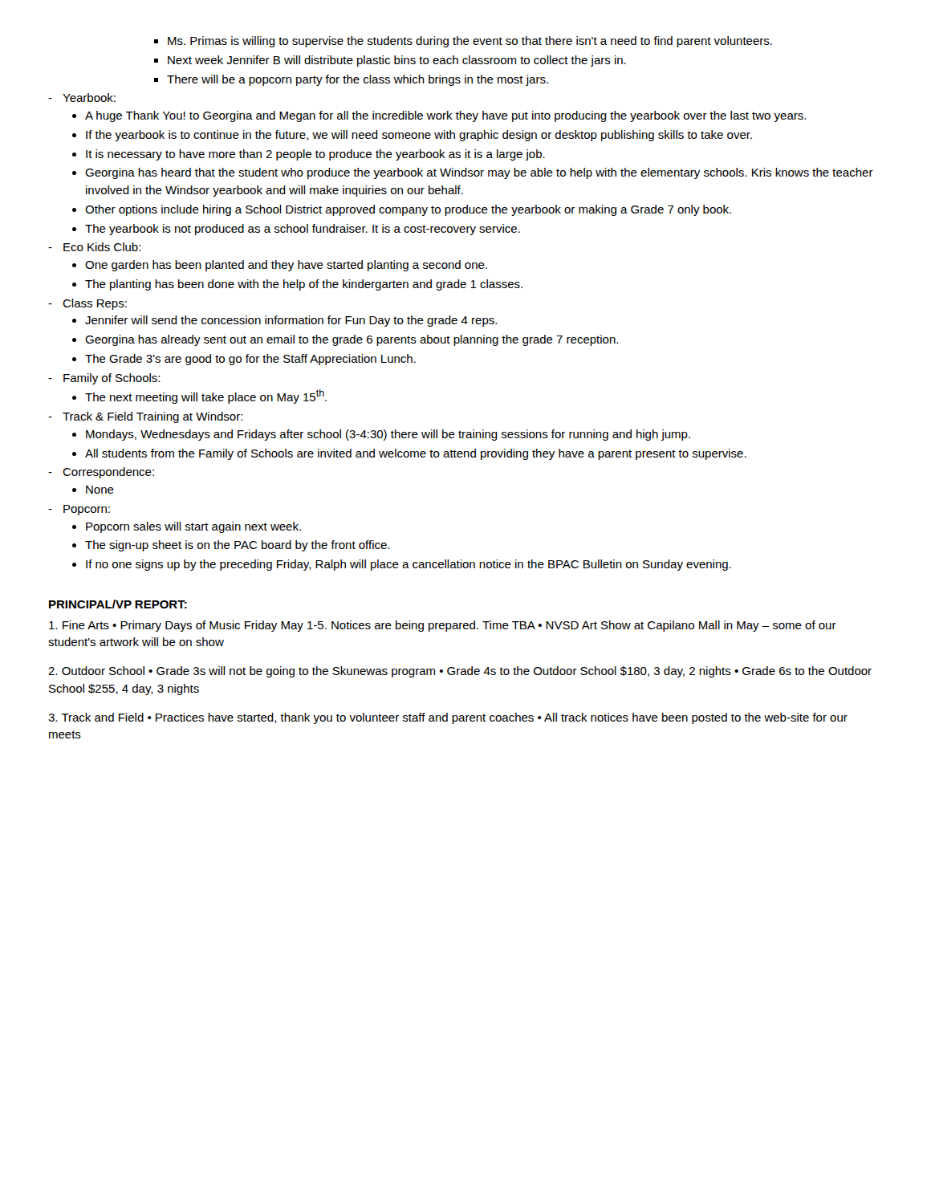Ms. Primas is willing to supervise the students during the event so that there isn't a need to find parent volunteers.
Next week Jennifer B will distribute plastic bins to each classroom to collect the jars in.
There will be a popcorn party for the class which brings in the most jars.
Yearbook:
A huge Thank You! to Georgina and Megan for all the incredible work they have put into producing the yearbook over the last two years.
If the yearbook is to continue in the future, we will need someone with graphic design or desktop publishing skills to take over.
It is necessary to have more than 2 people to produce the yearbook as it is a large job.
Georgina has heard that the student who produce the yearbook at Windsor may be able to help with the elementary schools. Kris knows the teacher involved in the Windsor yearbook and will make inquiries on our behalf.
Other options include hiring a School District approved company to produce the yearbook or making a Grade 7 only book.
The yearbook is not produced as a school fundraiser. It is a cost-recovery service.
Eco Kids Club:
One garden has been planted and they have started planting a second one.
The planting has been done with the help of the kindergarten and grade 1 classes.
Class Reps:
Jennifer will send the concession information for Fun Day to the grade 4 reps.
Georgina has already sent out an email to the grade 6 parents about planning the grade 7 reception.
The Grade 3's are good to go for the Staff Appreciation Lunch.
Family of Schools:
The next meeting will take place on May 15th.
Track & Field Training at Windsor:
Mondays, Wednesdays and Fridays after school (3-4:30) there will be training sessions for running and high jump.
All students from the Family of Schools are invited and welcome to attend providing they have a parent present to supervise.
Correspondence:
None
Popcorn:
Popcorn sales will start again next week.
The sign-up sheet is on the PAC board by the front office.
If no one signs up by the preceding Friday, Ralph will place a cancellation notice in the BPAC Bulletin on Sunday evening.
PRINCIPAL/VP REPORT:
1. Fine Arts • Primary Days of Music Friday May 1-5. Notices are being prepared. Time TBA • NVSD Art Show at Capilano Mall in May – some of our student's artwork will be on show
2. Outdoor School • Grade 3s will not be going to the Skunewas program • Grade 4s to the Outdoor School $180, 3 day, 2 nights • Grade 6s to the Outdoor School $255, 4 day, 3 nights
3. Track and Field • Practices have started, thank you to volunteer staff and parent coaches • All track notices have been posted to the web-site for our meets